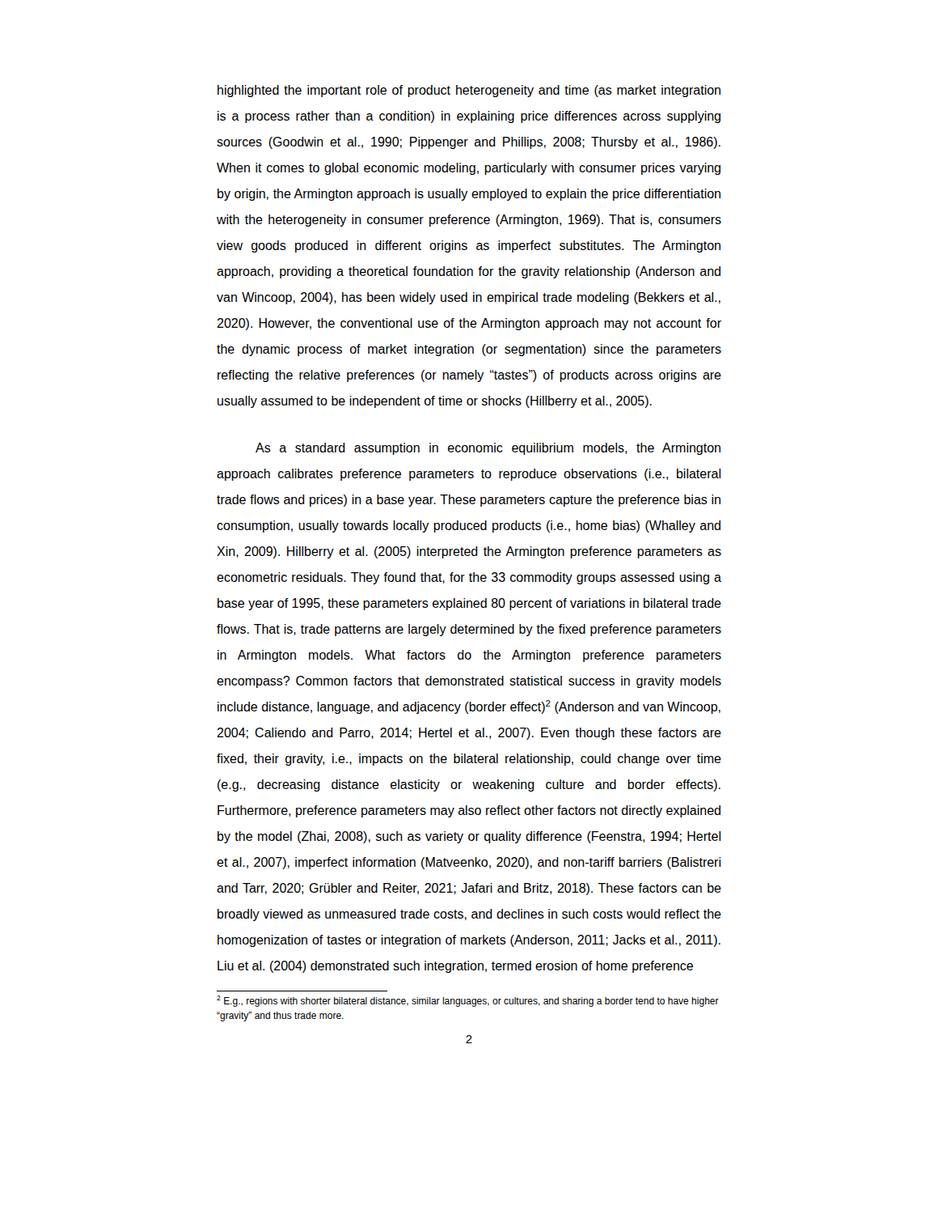highlighted the important role of product heterogeneity and time (as market integration is a process rather than a condition) in explaining price differences across supplying sources (Goodwin et al., 1990; Pippenger and Phillips, 2008; Thursby et al., 1986). When it comes to global economic modeling, particularly with consumer prices varying by origin, the Armington approach is usually employed to explain the price differentiation with the heterogeneity in consumer preference (Armington, 1969). That is, consumers view goods produced in different origins as imperfect substitutes. The Armington approach, providing a theoretical foundation for the gravity relationship (Anderson and van Wincoop, 2004), has been widely used in empirical trade modeling (Bekkers et al., 2020). However, the conventional use of the Armington approach may not account for the dynamic process of market integration (or segmentation) since the parameters reflecting the relative preferences (or namely “tastes”) of products across origins are usually assumed to be independent of time or shocks (Hillberry et al., 2005).
As a standard assumption in economic equilibrium models, the Armington approach calibrates preference parameters to reproduce observations (i.e., bilateral trade flows and prices) in a base year. These parameters capture the preference bias in consumption, usually towards locally produced products (i.e., home bias) (Whalley and Xin, 2009). Hillberry et al. (2005) interpreted the Armington preference parameters as econometric residuals. They found that, for the 33 commodity groups assessed using a base year of 1995, these parameters explained 80 percent of variations in bilateral trade flows. That is, trade patterns are largely determined by the fixed preference parameters in Armington models. What factors do the Armington preference parameters encompass? Common factors that demonstrated statistical success in gravity models include distance, language, and adjacency (border effect)2 (Anderson and van Wincoop, 2004; Caliendo and Parro, 2014; Hertel et al., 2007). Even though these factors are fixed, their gravity, i.e., impacts on the bilateral relationship, could change over time (e.g., decreasing distance elasticity or weakening culture and border effects). Furthermore, preference parameters may also reflect other factors not directly explained by the model (Zhai, 2008), such as variety or quality difference (Feenstra, 1994; Hertel et al., 2007), imperfect information (Matveenko, 2020), and non-tariff barriers (Balistreri and Tarr, 2020; Grübler and Reiter, 2021; Jafari and Britz, 2018). These factors can be broadly viewed as unmeasured trade costs, and declines in such costs would reflect the homogenization of tastes or integration of markets (Anderson, 2011; Jacks et al., 2011). Liu et al. (2004) demonstrated such integration, termed erosion of home preference
2 E.g., regions with shorter bilateral distance, similar languages, or cultures, and sharing a border tend to have higher “gravity” and thus trade more.
2